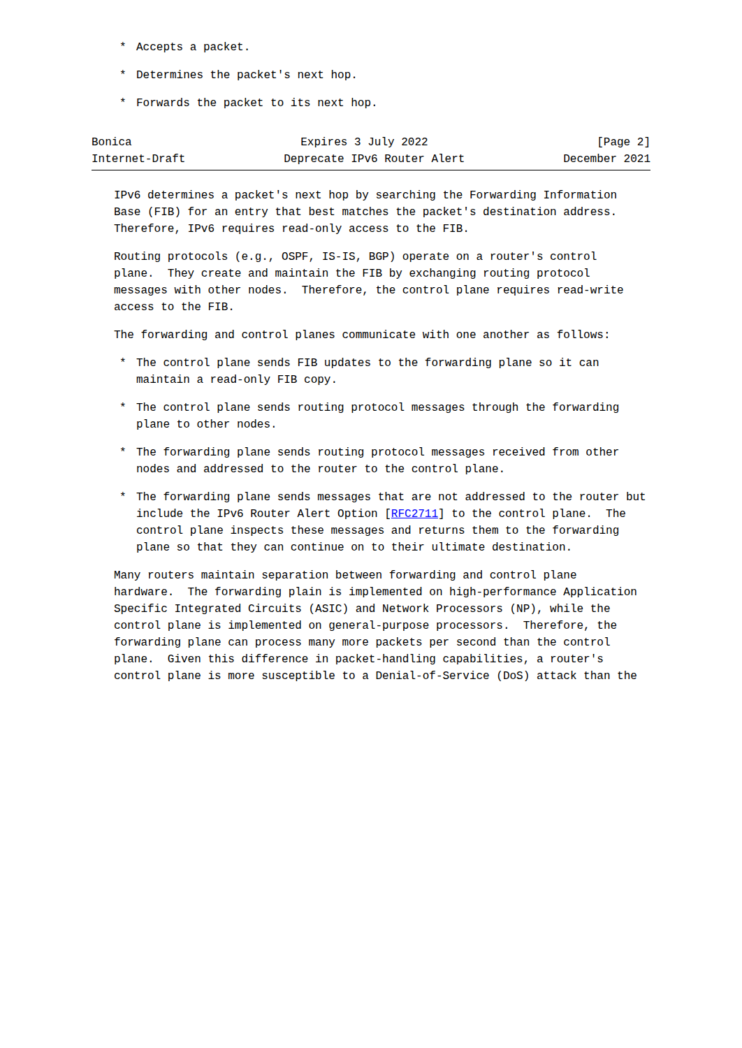Accepts a packet.
Determines the packet's next hop.
Forwards the packet to its next hop.
Bonica Expires 3 July 2022 [Page 2]
Internet-Draft Deprecate IPv6 Router Alert December 2021
IPv6 determines a packet's next hop by searching the Forwarding Information Base (FIB) for an entry that best matches the packet's destination address. Therefore, IPv6 requires read-only access to the FIB.
Routing protocols (e.g., OSPF, IS-IS, BGP) operate on a router's control plane. They create and maintain the FIB by exchanging routing protocol messages with other nodes. Therefore, the control plane requires read-write access to the FIB.
The forwarding and control planes communicate with one another as follows:
The control plane sends FIB updates to the forwarding plane so it can maintain a read-only FIB copy.
The control plane sends routing protocol messages through the forwarding plane to other nodes.
The forwarding plane sends routing protocol messages received from other nodes and addressed to the router to the control plane.
The forwarding plane sends messages that are not addressed to the router but include the IPv6 Router Alert Option [RFC2711] to the control plane. The control plane inspects these messages and returns them to the forwarding plane so that they can continue on to their ultimate destination.
Many routers maintain separation between forwarding and control plane hardware. The forwarding plain is implemented on high-performance Application Specific Integrated Circuits (ASIC) and Network Processors (NP), while the control plane is implemented on general-purpose processors. Therefore, the forwarding plane can process many more packets per second than the control plane. Given this difference in packet-handling capabilities, a router's control plane is more susceptible to a Denial-of-Service (DoS) attack than the